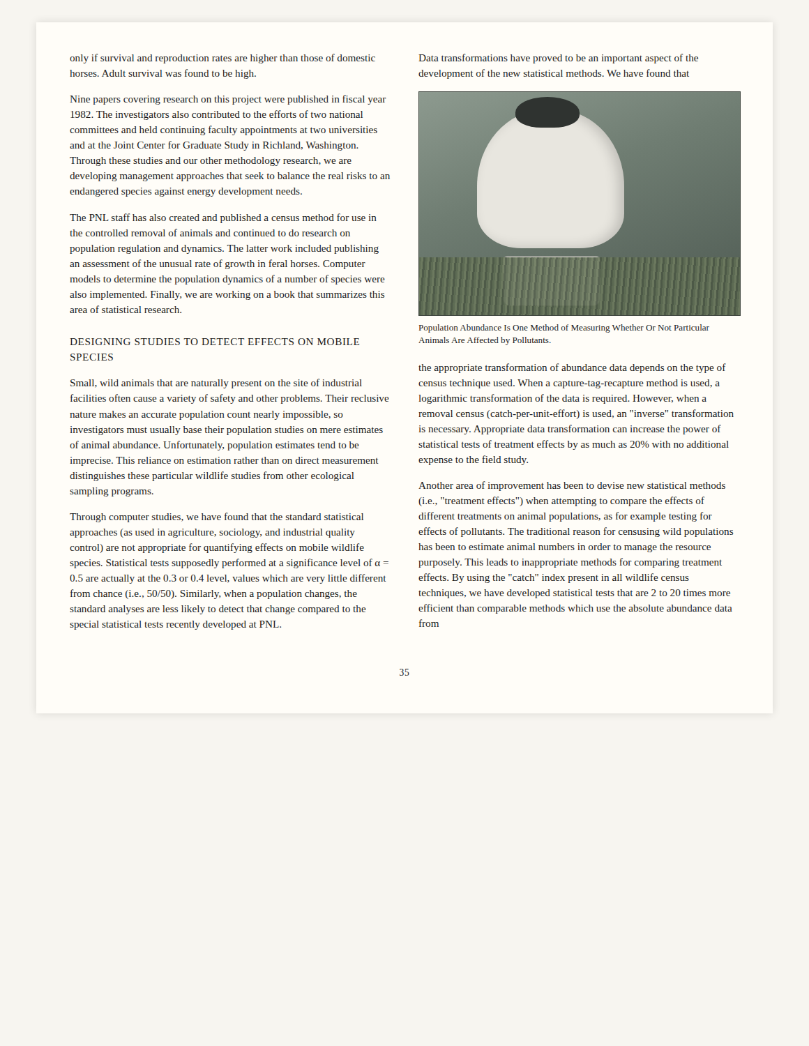only if survival and reproduction rates are higher than those of domestic horses. Adult survival was found to be high.
Nine papers covering research on this project were published in fiscal year 1982. The investigators also contributed to the efforts of two national committees and held continuing faculty appointments at two universities and at the Joint Center for Graduate Study in Richland, Washington. Through these studies and our other methodology research, we are developing management approaches that seek to balance the real risks to an endangered species against energy development needs.
The PNL staff has also created and published a census method for use in the controlled removal of animals and continued to do research on population regulation and dynamics. The latter work included publishing an assessment of the unusual rate of growth in feral horses. Computer models to determine the population dynamics of a number of species were also implemented. Finally, we are working on a book that summarizes this area of statistical research.
Designing Studies to Detect Effects on Mobile Species
Small, wild animals that are naturally present on the site of industrial facilities often cause a variety of safety and other problems. Their reclusive nature makes an accurate population count nearly impossible, so investigators must usually base their population studies on mere estimates of animal abundance. Unfortunately, population estimates tend to be imprecise. This reliance on estimation rather than on direct measurement distinguishes these particular wildlife studies from other ecological sampling programs.
Through computer studies, we have found that the standard statistical approaches (as used in agriculture, sociology, and industrial quality control) are not appropriate for quantifying effects on mobile wildlife species. Statistical tests supposedly performed at a significance level of α = 0.5 are actually at the 0.3 or 0.4 level, values which are very little different from chance (i.e., 50/50). Similarly, when a population changes, the standard analyses are less likely to detect that change compared to the special statistical tests recently developed at PNL.
Data transformations have proved to be an important aspect of the development of the new statistical methods. We have found that
Population Abundance Is One Method of Measuring Whether Or Not Particular Animals Are Affected by Pollutants.
the appropriate transformation of abundance data depends on the type of census technique used. When a capture-tag-recapture method is used, a logarithmic transformation of the data is required. However, when a removal census (catch-per-unit-effort) is used, an "inverse" transformation is necessary. Appropriate data transformation can increase the power of statistical tests of treatment effects by as much as 20% with no additional expense to the field study.
Another area of improvement has been to devise new statistical methods (i.e., "treatment effects") when attempting to compare the effects of different treatments on animal populations, as for example testing for effects of pollutants. The traditional reason for censusing wild populations has been to estimate animal numbers in order to manage the resource purposely. This leads to inappropriate methods for comparing treatment effects. By using the "catch" index present in all wildlife census techniques, we have developed statistical tests that are 2 to 20 times more efficient than comparable methods which use the absolute abundance data from
35